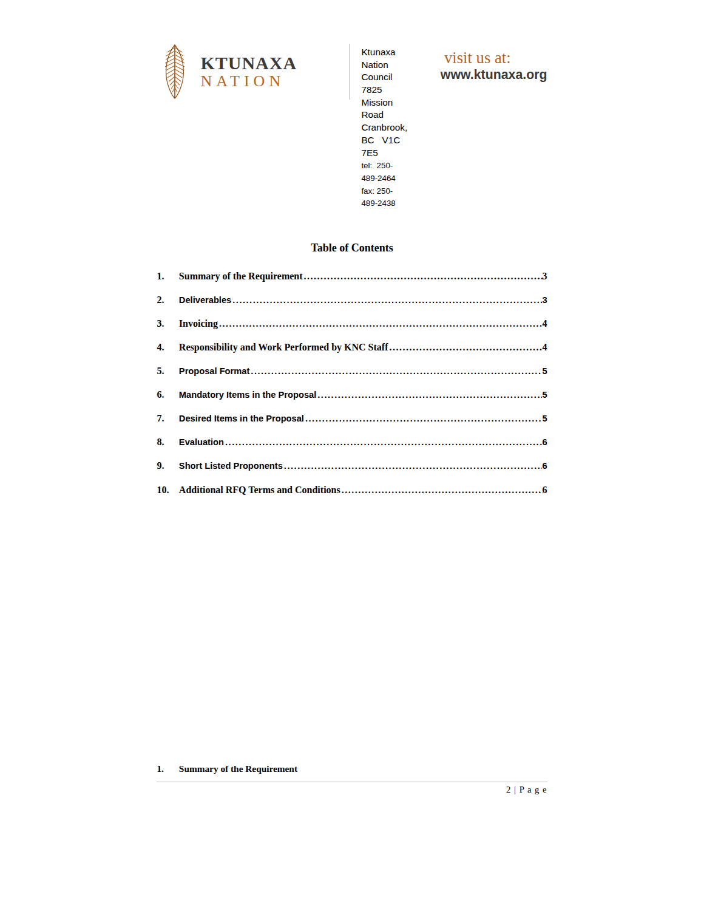KTUNAXA NATION
Ktunaxa Nation Council
7825 Mission Road
Cranbrook, BC V1C 7E5
tel: 250-489-2464
fax: 250-489-2438
visit us at: www.ktunaxa.org
Table of Contents
Summary of the Requirement ................................................................................ 3
Deliverables ............................................................................................................. 3
Invoicing ......................................................................................................... 4
Responsibility and Work Performed by KNC Staff ..................................................... 4
Proposal Format ....................................................................................................... 5
Mandatory Items in the Proposal ............................................................................. 5
Desired Items in the Proposal ................................................................................. 5
Evaluation .............................................................................................................. 6
Short Listed Proponents ......................................................................................... 6
Additional RFQ Terms and Conditions ................................................................. 6
1. Summary of the Requirement
2 | P a g e